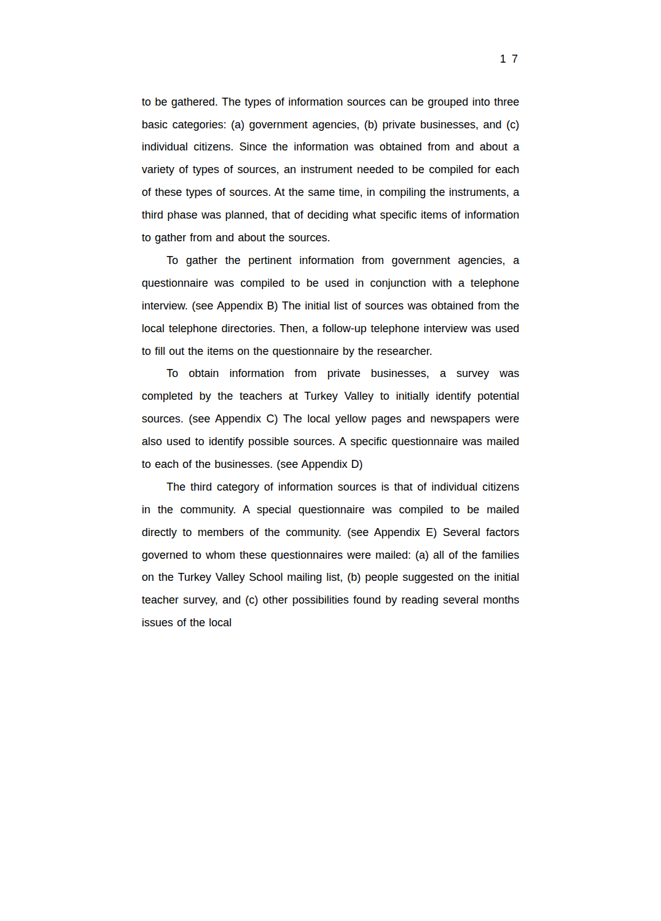1 7
to be gathered. The types of information sources can be grouped into three basic categories: (a) government agencies, (b) private businesses, and (c) individual citizens. Since the information was obtained from and about a variety of types of sources, an instrument needed to be compiled for each of these types of sources. At the same time, in compiling the instruments, a third phase was planned, that of deciding what specific items of information to gather from and about the sources.
To gather the pertinent information from government agencies, a questionnaire was compiled to be used in conjunction with a telephone interview. (see Appendix B) The initial list of sources was obtained from the local telephone directories. Then, a follow-up telephone interview was used to fill out the items on the questionnaire by the researcher.
To obtain information from private businesses, a survey was completed by the teachers at Turkey Valley to initially identify potential sources. (see Appendix C) The local yellow pages and newspapers were also used to identify possible sources. A specific questionnaire was mailed to each of the businesses. (see Appendix D)
The third category of information sources is that of individual citizens in the community. A special questionnaire was compiled to be mailed directly to members of the community. (see Appendix E) Several factors governed to whom these questionnaires were mailed: (a) all of the families on the Turkey Valley School mailing list, (b) people suggested on the initial teacher survey, and (c) other possibilities found by reading several months issues of the local